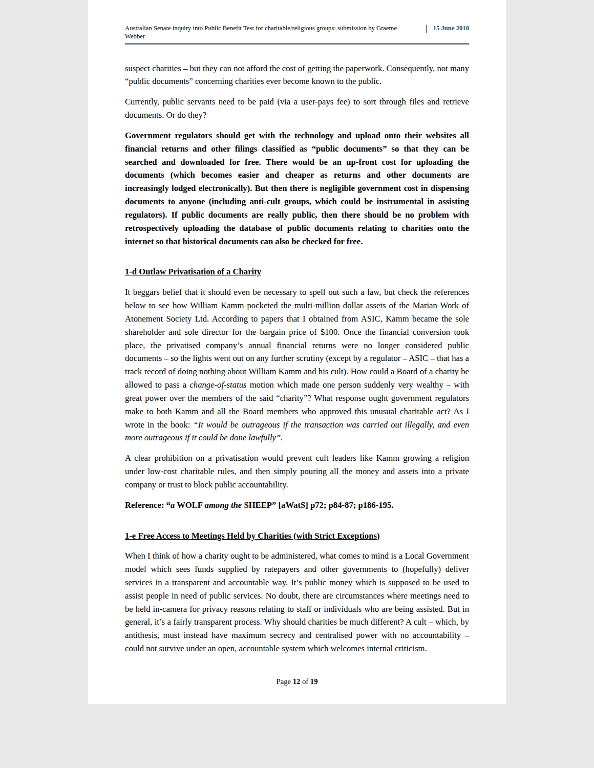Australian Senate inquiry into Public Benefit Test for charitable/religious groups: submission by Graeme Webber
15 June 2010
suspect charities – but they can not afford the cost of getting the paperwork. Consequently, not many “public documents” concerning charities ever become known to the public.
Currently, public servants need to be paid (via a user-pays fee) to sort through files and retrieve documents. Or do they?
Government regulators should get with the technology and upload onto their websites all financial returns and other filings classified as “public documents” so that they can be searched and downloaded for free. There would be an up-front cost for uploading the documents (which becomes easier and cheaper as returns and other documents are increasingly lodged electronically). But then there is negligible government cost in dispensing documents to anyone (including anti-cult groups, which could be instrumental in assisting regulators). If public documents are really public, then there should be no problem with retrospectively uploading the database of public documents relating to charities onto the internet so that historical documents can also be checked for free.
1-d Outlaw Privatisation of a Charity
It beggars belief that it should even be necessary to spell out such a law, but check the references below to see how William Kamm pocketed the multi-million dollar assets of the Marian Work of Atonement Society Ltd. According to papers that I obtained from ASIC, Kamm became the sole shareholder and sole director for the bargain price of $100. Once the financial conversion took place, the privatised company’s annual financial returns were no longer considered public documents – so the lights went out on any further scrutiny (except by a regulator – ASIC – that has a track record of doing nothing about William Kamm and his cult). How could a Board of a charity be allowed to pass a change-of-status motion which made one person suddenly very wealthy – with great power over the members of the said “charity”? What response ought government regulators make to both Kamm and all the Board members who approved this unusual charitable act? As I wrote in the book: “It would be outrageous if the transaction was carried out illegally, and even more outrageous if it could be done lawfully”.
A clear prohibition on a privatisation would prevent cult leaders like Kamm growing a religion under low-cost charitable rules, and then simply pouring all the money and assets into a private company or trust to block public accountability.
Reference: “a WOLF among the SHEEP” [aWatS] p72; p84-87; p186-195.
1-e Free Access to Meetings Held by Charities (with Strict Exceptions)
When I think of how a charity ought to be administered, what comes to mind is a Local Government model which sees funds supplied by ratepayers and other governments to (hopefully) deliver services in a transparent and accountable way. It’s public money which is supposed to be used to assist people in need of public services. No doubt, there are circumstances where meetings need to be held in-camera for privacy reasons relating to staff or individuals who are being assisted. But in general, it’s a fairly transparent process. Why should charities be much different? A cult – which, by antithesis, must instead have maximum secrecy and centralised power with no accountability – could not survive under an open, accountable system which welcomes internal criticism.
Page 12 of 19